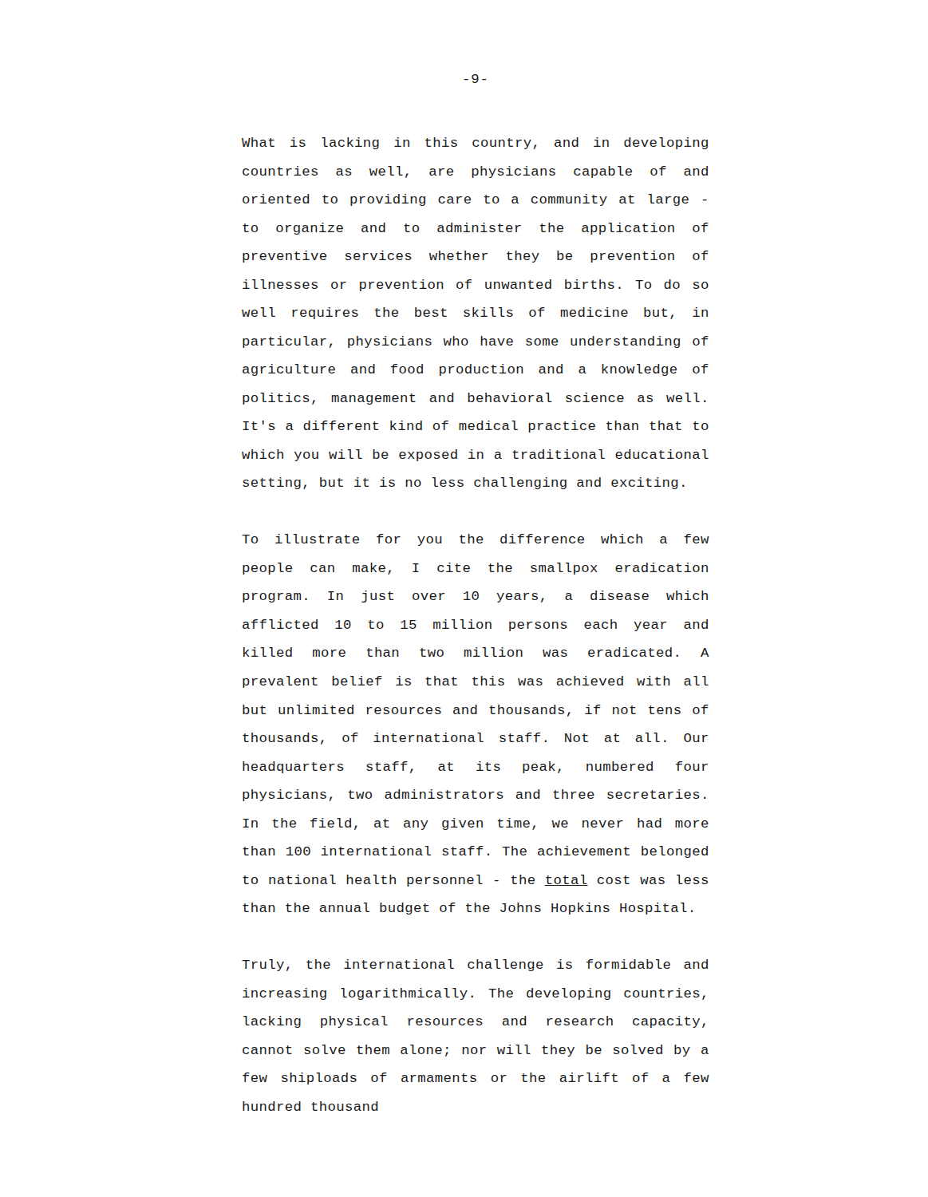-9-
What is lacking in this country, and in developing countries as well, are physicians capable of and oriented to providing care to a community at large - to organize and to administer the application of preventive services whether they be prevention of illnesses or prevention of unwanted births. To do so well requires the best skills of medicine but, in particular, physicians who have some understanding of agriculture and food production and a knowledge of politics, management and behavioral science as well. It's a different kind of medical practice than that to which you will be exposed in a traditional educational setting, but it is no less challenging and exciting.
To illustrate for you the difference which a few people can make, I cite the smallpox eradication program. In just over 10 years, a disease which afflicted 10 to 15 million persons each year and killed more than two million was eradicated. A prevalent belief is that this was achieved with all but unlimited resources and thousands, if not tens of thousands, of international staff. Not at all. Our headquarters staff, at its peak, numbered four physicians, two administrators and three secretaries. In the field, at any given time, we never had more than 100 international staff. The achievement belonged to national health personnel - the total cost was less than the annual budget of the Johns Hopkins Hospital.
Truly, the international challenge is formidable and increasing logarithmically. The developing countries, lacking physical resources and research capacity, cannot solve them alone; nor will they be solved by a few shiploads of armaments or the airlift of a few hundred thousand